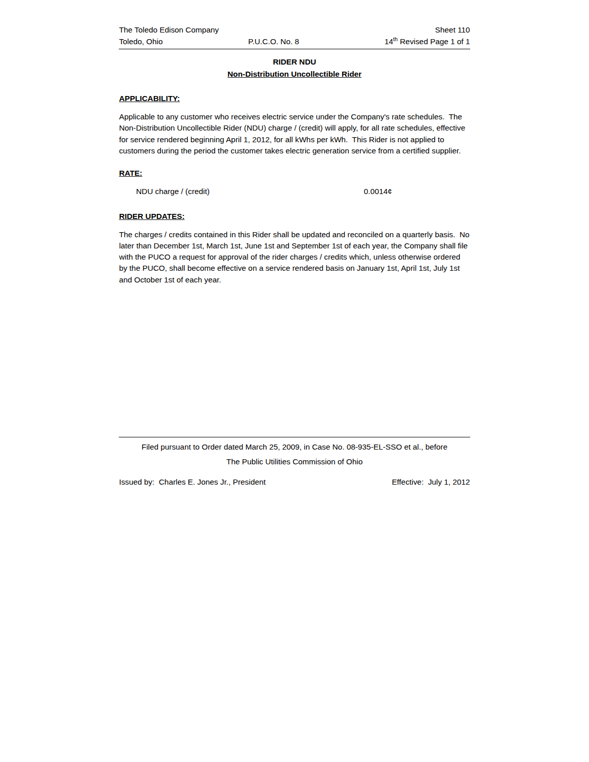The Toledo Edison Company
Sheet 110
Toledo, Ohio
P.U.C.O. No. 8
14th Revised Page 1 of 1
RIDER NDU
Non-Distribution Uncollectible Rider
APPLICABILITY:
Applicable to any customer who receives electric service under the Company's rate schedules. The Non-Distribution Uncollectible Rider (NDU) charge / (credit) will apply, for all rate schedules, effective for service rendered beginning April 1, 2012, for all kWhs per kWh. This Rider is not applied to customers during the period the customer takes electric generation service from a certified supplier.
RATE:
NDU charge / (credit)
0.0014¢
RIDER UPDATES:
The charges / credits contained in this Rider shall be updated and reconciled on a quarterly basis. No later than December 1st, March 1st, June 1st and September 1st of each year, the Company shall file with the PUCO a request for approval of the rider charges / credits which, unless otherwise ordered by the PUCO, shall become effective on a service rendered basis on January 1st, April 1st, July 1st and October 1st of each year.
Filed pursuant to Order dated March 25, 2009, in Case No. 08-935-EL-SSO et al., before
The Public Utilities Commission of Ohio
Issued by: Charles E. Jones Jr., President
Effective: July 1, 2012